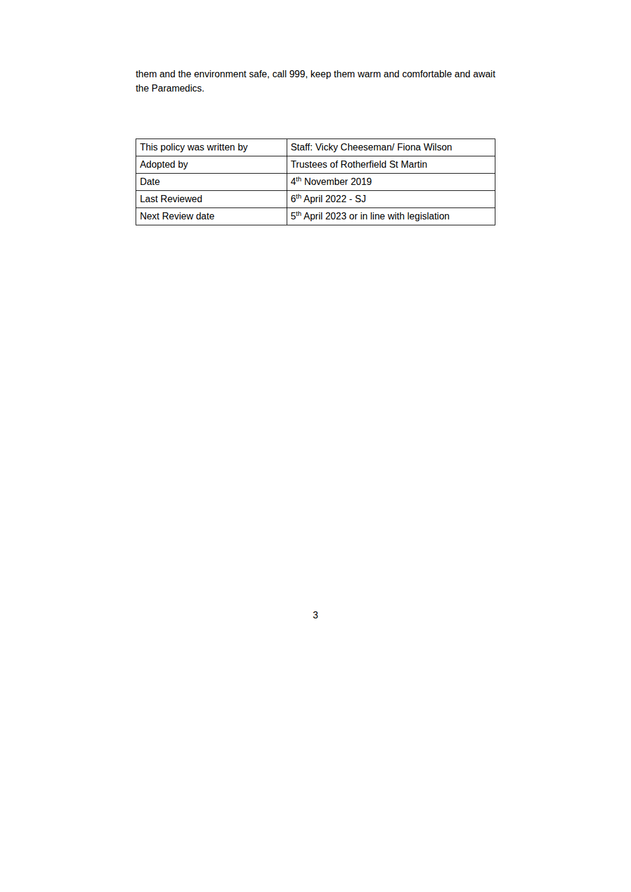them and the environment safe, call 999, keep them warm and comfortable and await the Paramedics.
| This policy was written by | Staff: Vicky Cheeseman/ Fiona Wilson |
| Adopted by | Trustees of Rotherfield St Martin |
| Date | 4 th November 2019 |
| Last Reviewed | 6 th April 2022 - SJ |
| Next Review date | 5 th April 2023 or in line with legislation |
3